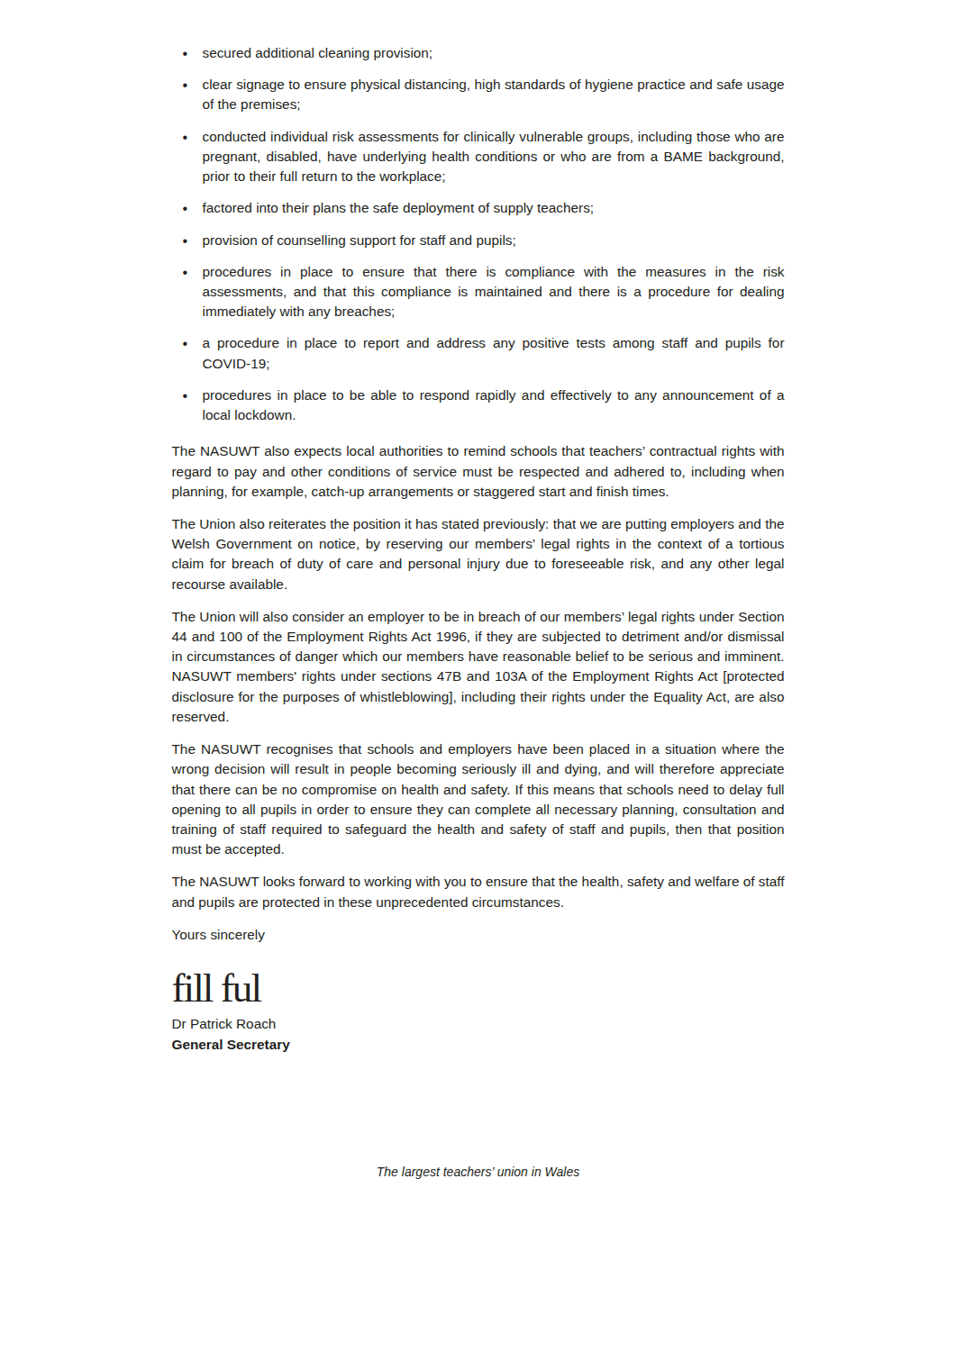secured additional cleaning provision;
clear signage to ensure physical distancing, high standards of hygiene practice and safe usage of the premises;
conducted individual risk assessments for clinically vulnerable groups, including those who are pregnant, disabled, have underlying health conditions or who are from a BAME background, prior to their full return to the workplace;
factored into their plans the safe deployment of supply teachers;
provision of counselling support for staff and pupils;
procedures in place to ensure that there is compliance with the measures in the risk assessments, and that this compliance is maintained and there is a procedure for dealing immediately with any breaches;
a procedure in place to report and address any positive tests among staff and pupils for COVID-19;
procedures in place to be able to respond rapidly and effectively to any announcement of a local lockdown.
The NASUWT also expects local authorities to remind schools that teachers’ contractual rights with regard to pay and other conditions of service must be respected and adhered to, including when planning, for example, catch-up arrangements or staggered start and finish times.
The Union also reiterates the position it has stated previously: that we are putting employers and the Welsh Government on notice, by reserving our members’ legal rights in the context of a tortious claim for breach of duty of care and personal injury due to foreseeable risk, and any other legal recourse available.
The Union will also consider an employer to be in breach of our members’ legal rights under Section 44 and 100 of the Employment Rights Act 1996, if they are subjected to detriment and/or dismissal in circumstances of danger which our members have reasonable belief to be serious and imminent. NASUWT members' rights under sections 47B and 103A of the Employment Rights Act [protected disclosure for the purposes of whistleblowing], including their rights under the Equality Act, are also reserved.
The NASUWT recognises that schools and employers have been placed in a situation where the wrong decision will result in people becoming seriously ill and dying, and will therefore appreciate that there can be no compromise on health and safety. If this means that schools need to delay full opening to all pupils in order to ensure they can complete all necessary planning, consultation and training of staff required to safeguard the health and safety of staff and pupils, then that position must be accepted.
The NASUWT looks forward to working with you to ensure that the health, safety and welfare of staff and pupils are protected in these unprecedented circumstances.
Yours sincerely
fill ful
Dr Patrick Roach
General Secretary
The largest teachers’ union in Wales